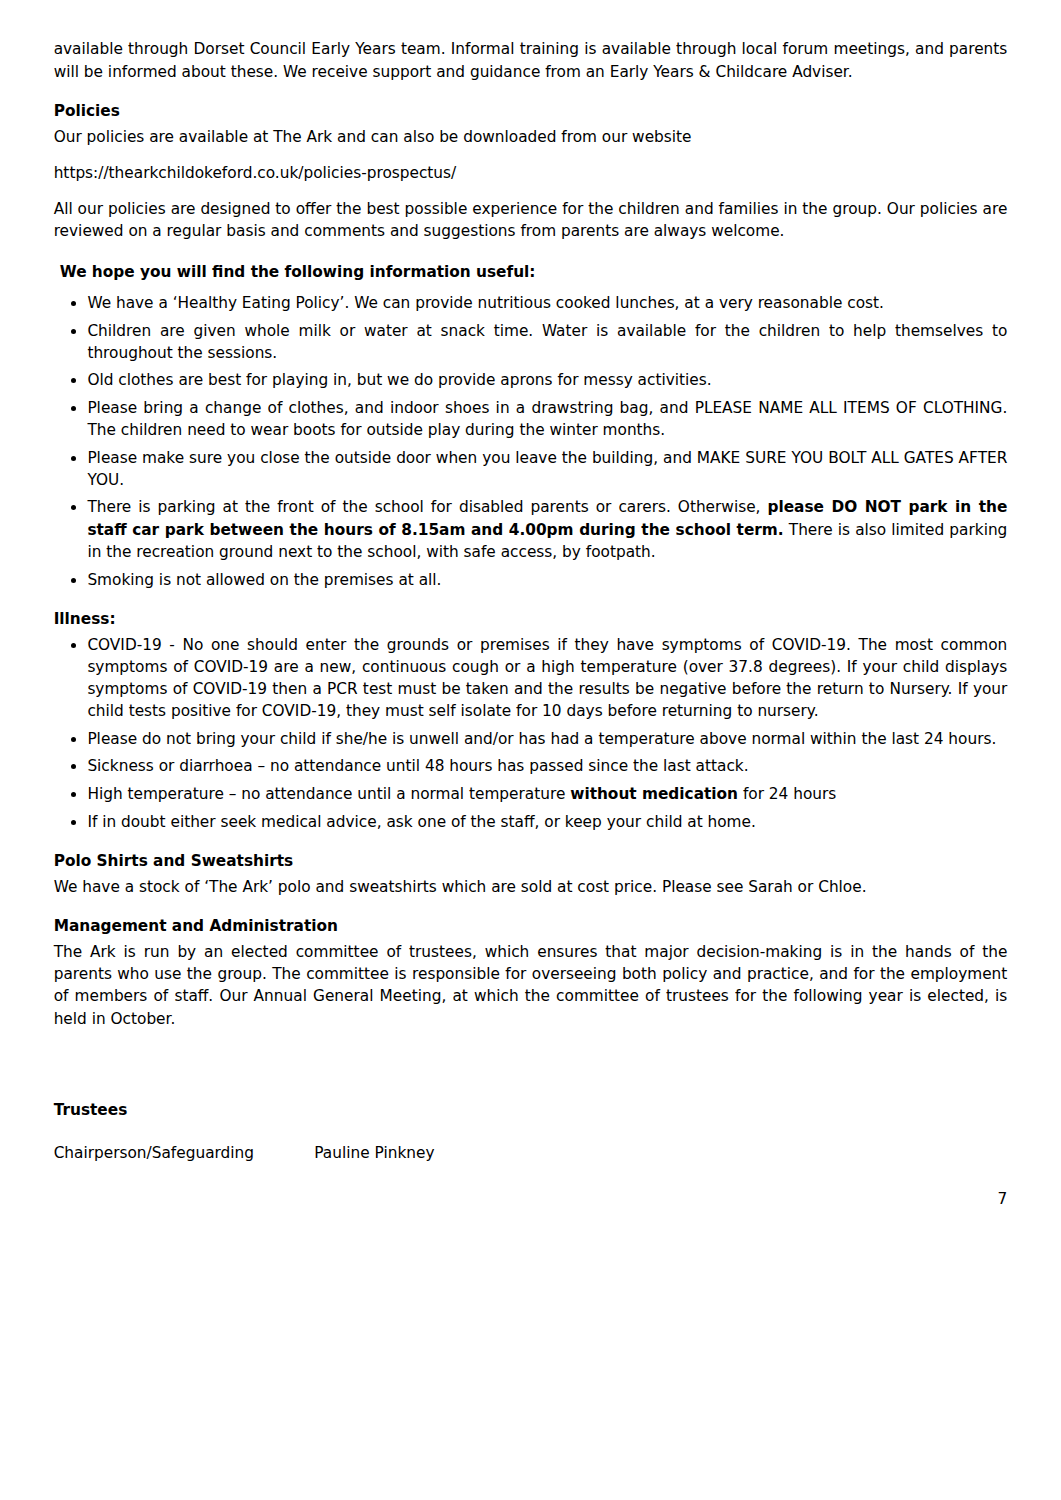available through Dorset Council Early Years team. Informal training is available through local forum meetings, and parents will be informed about these. We receive support and guidance from an Early Years & Childcare Adviser.
Policies
Our policies are available at The Ark and can also be downloaded from our website
https://thearkchildokeford.co.uk/policies-prospectus/
All our policies are designed to offer the best possible experience for the children and families in the group. Our policies are reviewed on a regular basis and comments and suggestions from parents are always welcome.
We hope you will find the following information useful:
We have a ‘Healthy Eating Policy’. We can provide nutritious cooked lunches, at a very reasonable cost.
Children are given whole milk or water at snack time. Water is available for the children to help themselves to throughout the sessions.
Old clothes are best for playing in, but we do provide aprons for messy activities.
Please bring a change of clothes, and indoor shoes in a drawstring bag, and PLEASE NAME ALL ITEMS OF CLOTHING. The children need to wear boots for outside play during the winter months.
Please make sure you close the outside door when you leave the building, and MAKE SURE YOU BOLT ALL GATES AFTER YOU.
There is parking at the front of the school for disabled parents or carers. Otherwise, please DO NOT park in the staff car park between the hours of 8.15am and 4.00pm during the school term. There is also limited parking in the recreation ground next to the school, with safe access, by footpath.
Smoking is not allowed on the premises at all.
Illness:
COVID-19 - No one should enter the grounds or premises if they have symptoms of COVID-19. The most common symptoms of COVID-19 are a new, continuous cough or a high temperature (over 37.8 degrees). If your child displays symptoms of COVID-19 then a PCR test must be taken and the results be negative before the return to Nursery. If your child tests positive for COVID-19, they must self isolate for 10 days before returning to nursery.
Please do not bring your child if she/he is unwell and/or has had a temperature above normal within the last 24 hours.
Sickness or diarrhoea – no attendance until 48 hours has passed since the last attack.
High temperature – no attendance until a normal temperature without medication for 24 hours
If in doubt either seek medical advice, ask one of the staff, or keep your child at home.
Polo Shirts and Sweatshirts
We have a stock of ‘The Ark’ polo and sweatshirts which are sold at cost price. Please see Sarah or Chloe.
Management and Administration
The Ark is run by an elected committee of trustees, which ensures that major decision-making is in the hands of the parents who use the group. The committee is responsible for overseeing both policy and practice, and for the employment of members of staff. Our Annual General Meeting, at which the committee of trustees for the following year is elected, is held in October.
Trustees
Chairperson/Safeguarding Pauline Pinkney
7